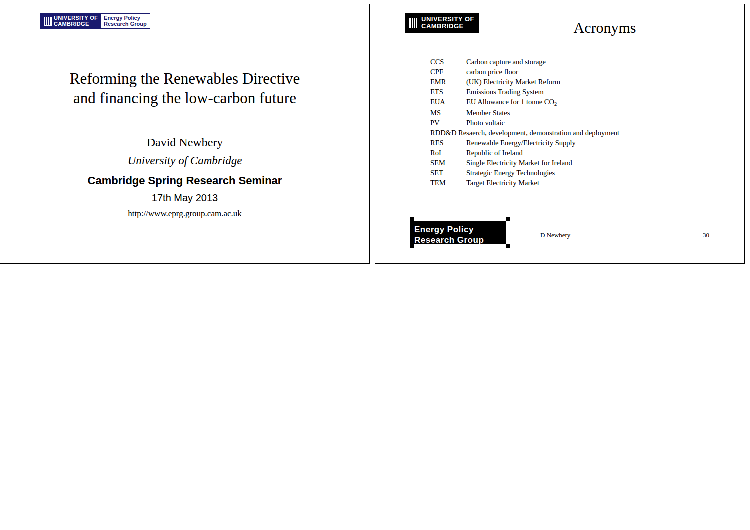UNIVERSITY OF CAMBRIDGE
Energy Policy Research Group
Reforming the Renewables Directive
and financing the low-carbon future
David Newbery
University of Cambridge
Cambridge Spring Research Seminar
17th May 2013
http://www.eprg.group.cam.ac.uk
UNIVERSITY OF CAMBRIDGE
Acronyms
| CCS | Carbon capture and storage |
| CPF | carbon price floor |
| EMR | (UK) Electricity Market Reform |
| ETS | Emissions Trading System |
| EUA | EU Allowance for 1 tonne CO 2 |
| MS | Member States |
| PV | Photo voltaic |
| RDD&D Resaerch, development, demonstration and deployment |
| RES | Renewable Energy/Electricity Supply |
| RoI | Republic of Ireland |
| SEM | Single Electricity Market for Ireland |
| SET | Strategic Energy Technologies |
| TEM | Target Electricity Market |
Energy Policy
Research Group
D Newbery
30